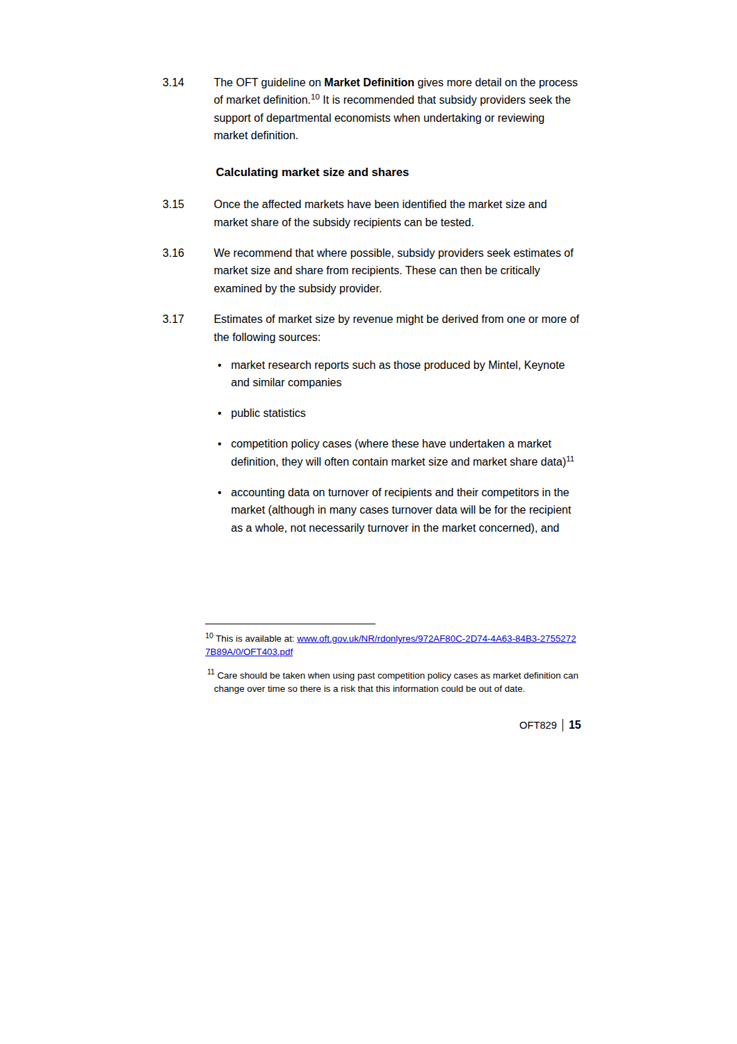3.14
The OFT guideline on Market Definition gives more detail on the process of market definition.10 It is recommended that subsidy providers seek the support of departmental economists when undertaking or reviewing market definition.
Calculating market size and shares
3.15
Once the affected markets have been identified the market size and market share of the subsidy recipients can be tested.
3.16
We recommend that where possible, subsidy providers seek estimates of market size and share from recipients. These can then be critically examined by the subsidy provider.
3.17
Estimates of market size by revenue might be derived from one or more of the following sources:
market research reports such as those produced by Mintel, Keynote and similar companies
public statistics
competition policy cases (where these have undertaken a market definition, they will often contain market size and market share data)11
accounting data on turnover of recipients and their competitors in the market (although in many cases turnover data will be for the recipient as a whole, not necessarily turnover in the market concerned), and
10 This is available at: www.oft.gov.uk/NR/rdonlyres/972AF80C-2D74-4A63-84B3-27552727B89A/0/OFT403.pdf
11 Care should be taken when using past competition policy cases as market definition can change over time so there is a risk that this information could be out of date.
OFT829 15